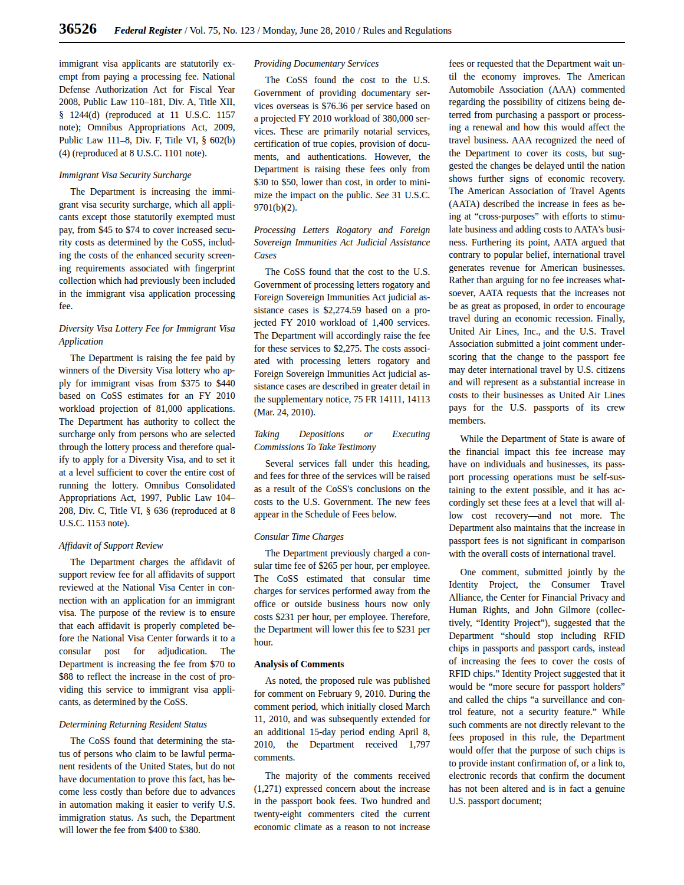36526 Federal Register / Vol. 75, No. 123 / Monday, June 28, 2010 / Rules and Regulations
immigrant visa applicants are statutorily exempt from paying a processing fee. National Defense Authorization Act for Fiscal Year 2008, Public Law 110–181, Div. A, Title XII, § 1244(d) (reproduced at 11 U.S.C. 1157 note); Omnibus Appropriations Act, 2009, Public Law 111–8, Div. F, Title VI, § 602(b)(4) (reproduced at 8 U.S.C. 1101 note).
Immigrant Visa Security Surcharge
The Department is increasing the immigrant visa security surcharge, which all applicants except those statutorily exempted must pay, from $45 to $74 to cover increased security costs as determined by the CoSS, including the costs of the enhanced security screening requirements associated with fingerprint collection which had previously been included in the immigrant visa application processing fee.
Diversity Visa Lottery Fee for Immigrant Visa Application
The Department is raising the fee paid by winners of the Diversity Visa lottery who apply for immigrant visas from $375 to $440 based on CoSS estimates for an FY 2010 workload projection of 81,000 applications. The Department has authority to collect the surcharge only from persons who are selected through the lottery process and therefore qualify to apply for a Diversity Visa, and to set it at a level sufficient to cover the entire cost of running the lottery. Omnibus Consolidated Appropriations Act, 1997, Public Law 104–208, Div. C, Title VI, § 636 (reproduced at 8 U.S.C. 1153 note).
Affidavit of Support Review
The Department charges the affidavit of support review fee for all affidavits of support reviewed at the National Visa Center in connection with an application for an immigrant visa. The purpose of the review is to ensure that each affidavit is properly completed before the National Visa Center forwards it to a consular post for adjudication. The Department is increasing the fee from $70 to $88 to reflect the increase in the cost of providing this service to immigrant visa applicants, as determined by the CoSS.
Determining Returning Resident Status
The CoSS found that determining the status of persons who claim to be lawful permanent residents of the United States, but do not have documentation to prove this fact, has become less costly than before due to advances in automation making it easier to verify U.S. immigration status. As such, the Department will lower the fee from $400 to $380.
Providing Documentary Services
The CoSS found the cost to the U.S. Government of providing documentary services overseas is $76.36 per service based on a projected FY 2010 workload of 380,000 services. These are primarily notarial services, certification of true copies, provision of documents, and authentications. However, the Department is raising these fees only from $30 to $50, lower than cost, in order to minimize the impact on the public. See 31 U.S.C. 9701(b)(2).
Processing Letters Rogatory and Foreign Sovereign Immunities Act Judicial Assistance Cases
The CoSS found that the cost to the U.S. Government of processing letters rogatory and Foreign Sovereign Immunities Act judicial assistance cases is $2,274.59 based on a projected FY 2010 workload of 1,400 services. The Department will accordingly raise the fee for these services to $2,275. The costs associated with processing letters rogatory and Foreign Sovereign Immunities Act judicial assistance cases are described in greater detail in the supplementary notice, 75 FR 14111, 14113 (Mar. 24, 2010).
Taking Depositions or Executing Commissions To Take Testimony
Several services fall under this heading, and fees for three of the services will be raised as a result of the CoSS's conclusions on the costs to the U.S. Government. The new fees appear in the Schedule of Fees below.
Consular Time Charges
The Department previously charged a consular time fee of $265 per hour, per employee. The CoSS estimated that consular time charges for services performed away from the office or outside business hours now only costs $231 per hour, per employee. Therefore, the Department will lower this fee to $231 per hour.
Analysis of Comments
As noted, the proposed rule was published for comment on February 9, 2010. During the comment period, which initially closed March 11, 2010, and was subsequently extended for an additional 15-day period ending April 8, 2010, the Department received 1,797 comments.
The majority of the comments received (1,271) expressed concern about the increase in the passport book fees. Two hundred and twenty-eight commenters cited the current economic climate as a reason to not increase fees or requested that the Department wait until the economy improves. The American Automobile Association (AAA) commented regarding the possibility of citizens being deterred from purchasing a passport or processing a renewal and how this would affect the travel business. AAA recognized the need of the Department to cover its costs, but suggested the changes be delayed until the nation shows further signs of economic recovery. The American Association of Travel Agents (AATA) described the increase in fees as being at “cross-purposes” with efforts to stimulate business and adding costs to AATA's business. Furthering its point, AATA argued that contrary to popular belief, international travel generates revenue for American businesses. Rather than arguing for no fee increases whatsoever, AATA requests that the increases not be as great as proposed, in order to encourage travel during an economic recession. Finally, United Air Lines, Inc., and the U.S. Travel Association submitted a joint comment underscoring that the change to the passport fee may deter international travel by U.S. citizens and will represent as a substantial increase in costs to their businesses as United Air Lines pays for the U.S. passports of its crew members.
While the Department of State is aware of the financial impact this fee increase may have on individuals and businesses, its passport processing operations must be self-sustaining to the extent possible, and it has accordingly set these fees at a level that will allow cost recovery—and not more. The Department also maintains that the increase in passport fees is not significant in comparison with the overall costs of international travel.
One comment, submitted jointly by the Identity Project, the Consumer Travel Alliance, the Center for Financial Privacy and Human Rights, and John Gilmore (collectively, “Identity Project”), suggested that the Department “should stop including RFID chips in passports and passport cards, instead of increasing the fees to cover the costs of RFID chips.” Identity Project suggested that it would be “more secure for passport holders” and called the chips “a surveillance and control feature, not a security feature.” While such comments are not directly relevant to the fees proposed in this rule, the Department would offer that the purpose of such chips is to provide instant confirmation of, or a link to, electronic records that confirm the document has not been altered and is in fact a genuine U.S. passport document;